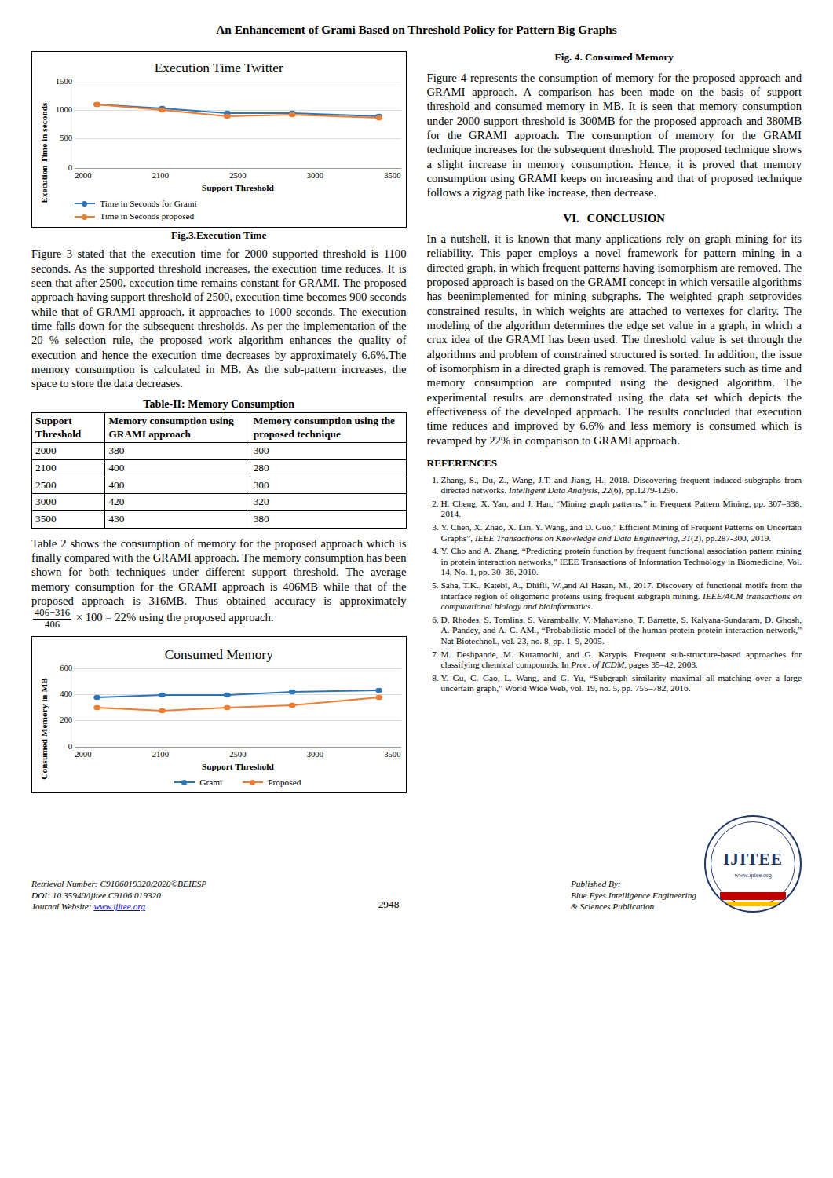An Enhancement of Grami Based on Threshold Policy for Pattern Big Graphs
Execution Time Twitter
Execution Time in seconds
1500 1000 500 0
20002100250030003500
Support Threshold
Time in Seconds for Grami
Time in Seconds proposed
Fig.3.Execution Time
Figure 3 stated that the execution time for 2000 supported threshold is 1100 seconds. As the supported threshold increases, the execution time reduces. It is seen that after 2500, execution time remains constant for GRAMI. The proposed approach having support threshold of 2500, execution time becomes 900 seconds while that of GRAMI approach, it approaches to 1000 seconds. The execution time falls down for the subsequent thresholds. As per the implementation of the 20 % selection rule, the proposed work algorithm enhances the quality of execution and hence the execution time decreases by approximately 6.6%.The memory consumption is calculated in MB. As the sub-pattern increases, the space to store the data decreases.
Table-II: Memory Consumption
| Support Threshold | Memory consumption using GRAMI approach | Memory consumption using the proposed technique |
| --- | --- | --- |
| 2000 | 380 | 300 |
| 2100 | 400 | 280 |
| 2500 | 400 | 300 |
| 3000 | 420 | 320 |
| 3500 | 430 | 380 |
Table 2 shows the consumption of memory for the proposed approach which is finally compared with the GRAMI approach. The memory consumption has been shown for both techniques under different support threshold. The average memory consumption for the GRAMI approach is 406MB while that of the proposed approach is 316MB. Thus obtained accuracy is approximately 406−316406 × 100 = 22% using the proposed approach.
Consumed Memory
Consumed Memory in MB
600 400 200 0
20002100250030003500
Support Threshold
Grami Proposed
Fig. 4. Consumed Memory
Figure 4 represents the consumption of memory for the proposed approach and GRAMI approach. A comparison has been made on the basis of support threshold and consumed memory in MB. It is seen that memory consumption under 2000 support threshold is 300MB for the proposed approach and 380MB for the GRAMI approach. The consumption of memory for the GRAMI technique increases for the subsequent threshold. The proposed technique shows a slight increase in memory consumption. Hence, it is proved that memory consumption using GRAMI keeps on increasing and that of proposed technique follows a zigzag path like increase, then decrease.
VI. CONCLUSION
In a nutshell, it is known that many applications rely on graph mining for its reliability. This paper employs a novel framework for pattern mining in a directed graph, in which frequent patterns having isomorphism are removed. The proposed approach is based on the GRAMI concept in which versatile algorithms has beenimplemented for mining subgraphs. The weighted graph setprovides constrained results, in which weights are attached to vertexes for clarity. The modeling of the algorithm determines the edge set value in a graph, in which a crux idea of the GRAMI has been used. The threshold value is set through the algorithms and problem of constrained structured is sorted. In addition, the issue of isomorphism in a directed graph is removed. The parameters such as time and memory consumption are computed using the designed algorithm. The experimental results are demonstrated using the data set which depicts the effectiveness of the developed approach. The results concluded that execution time reduces and improved by 6.6% and less memory is consumed which is revamped by 22% in comparison to GRAMI approach.
REFERENCES
Zhang, S., Du, Z., Wang, J.T. and Jiang, H., 2018. Discovering frequent induced subgraphs from directed networks. Intelligent Data Analysis, 22(6), pp.1279-1296.
H. Cheng, X. Yan, and J. Han, “Mining graph patterns,” in Frequent Pattern Mining, pp. 307–338, 2014.
Y. Chen, X. Zhao, X. Lin, Y. Wang, and D. Guo,” Efficient Mining of Frequent Patterns on Uncertain Graphs”, IEEE Transactions on Knowledge and Data Engineering, 31(2), pp.287-300, 2019.
Y. Cho and A. Zhang, “Predicting protein function by frequent functional association pattern mining in protein interaction networks,” IEEE Transactions of Information Technology in Biomedicine, Vol. 14, No. 1, pp. 30–36, 2010.
Saha, T.K., Katebi, A., Dhifli, W.,and Al Hasan, M., 2017. Discovery of functional motifs from the interface region of oligomeric proteins using frequent subgraph mining. IEEE/ACM transactions on computational biology and bioinformatics.
D. Rhodes, S. Tomlins, S. Varambally, V. Mahavisno, T. Barrette, S. Kalyana-Sundaram, D. Ghosh, A. Pandey, and A. C. AM., “Probabilistic model of the human protein-protein interaction network,” Nat Biotechnol., vol. 23, no. 8, pp. 1–9, 2005.
M. Deshpande, M. Kuramochi, and G. Karypis. Frequent sub-structure-based approaches for classifying chemical compounds. In Proc. of ICDM, pages 35–42, 2003.
Y. Gu, C. Gao, L. Wang, and G. Yu, “Subgraph similarity maximal all-matching over a large uncertain graph,” World Wide Web, vol. 19, no. 5, pp. 755–782, 2016.
Retrieval Number: C9106019320/2020©BEIESP
DOI: 10.35940/ijitee.C9106.019320
Journal Website: www.ijitee.org
2948
Published By:
Blue Eyes Intelligence Engineering
& Sciences Publication
IJITEE
www.ijitee.org